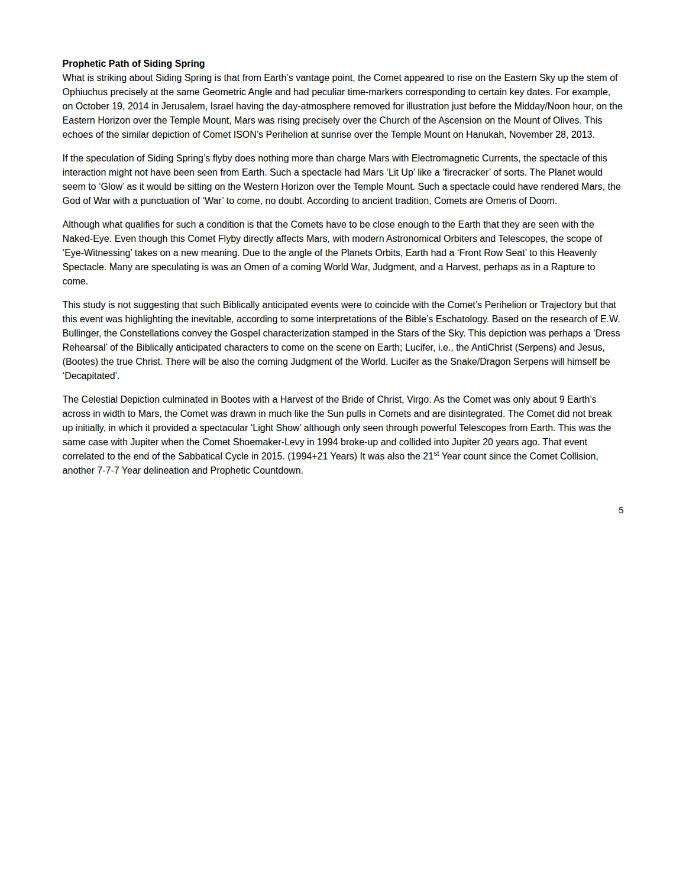Prophetic Path of Siding Spring
What is striking about Siding Spring is that from Earth’s vantage point, the Comet appeared to rise on the Eastern Sky up the stem of Ophiuchus precisely at the same Geometric Angle and had peculiar time-markers corresponding to certain key dates. For example, on October 19, 2014 in Jerusalem, Israel having the day-atmosphere removed for illustration just before the Midday/Noon hour, on the Eastern Horizon over the Temple Mount, Mars was rising precisely over the Church of the Ascension on the Mount of Olives. This echoes of the similar depiction of Comet ISON’s Perihelion at sunrise over the Temple Mount on Hanukah, November 28, 2013.
If the speculation of Siding Spring’s flyby does nothing more than charge Mars with Electromagnetic Currents, the spectacle of this interaction might not have been seen from Earth. Such a spectacle had Mars ‘Lit Up’ like a ‘firecracker’ of sorts. The Planet would seem to ‘Glow’ as it would be sitting on the Western Horizon over the Temple Mount. Such a spectacle could have rendered Mars, the God of War with a punctuation of ‘War’ to come, no doubt. According to ancient tradition, Comets are Omens of Doom.
Although what qualifies for such a condition is that the Comets have to be close enough to the Earth that they are seen with the Naked-Eye. Even though this Comet Flyby directly affects Mars, with modern Astronomical Orbiters and Telescopes, the scope of ‘Eye-Witnessing’ takes on a new meaning. Due to the angle of the Planets Orbits, Earth had a ‘Front Row Seat’ to this Heavenly Spectacle. Many are speculating is was an Omen of a coming World War, Judgment, and a Harvest, perhaps as in a Rapture to come.
This study is not suggesting that such Biblically anticipated events were to coincide with the Comet’s Perihelion or Trajectory but that this event was highlighting the inevitable, according to some interpretations of the Bible’s Eschatology. Based on the research of E.W. Bullinger, the Constellations convey the Gospel characterization stamped in the Stars of the Sky. This depiction was perhaps a ‘Dress Rehearsal’ of the Biblically anticipated characters to come on the scene on Earth; Lucifer, i.e., the AntiChrist (Serpens) and Jesus, (Bootes) the true Christ. There will be also the coming Judgment of the World. Lucifer as the Snake/Dragon Serpens will himself be ‘Decapitated’.
The Celestial Depiction culminated in Bootes with a Harvest of the Bride of Christ, Virgo. As the Comet was only about 9 Earth’s across in width to Mars, the Comet was drawn in much like the Sun pulls in Comets and are disintegrated. The Comet did not break up initially, in which it provided a spectacular ‘Light Show’ although only seen through powerful Telescopes from Earth. This was the same case with Jupiter when the Comet Shoemaker-Levy in 1994 broke-up and collided into Jupiter 20 years ago. That event correlated to the end of the Sabbatical Cycle in 2015. (1994+21 Years) It was also the 21st Year count since the Comet Collision, another 7-7-7 Year delineation and Prophetic Countdown.
5